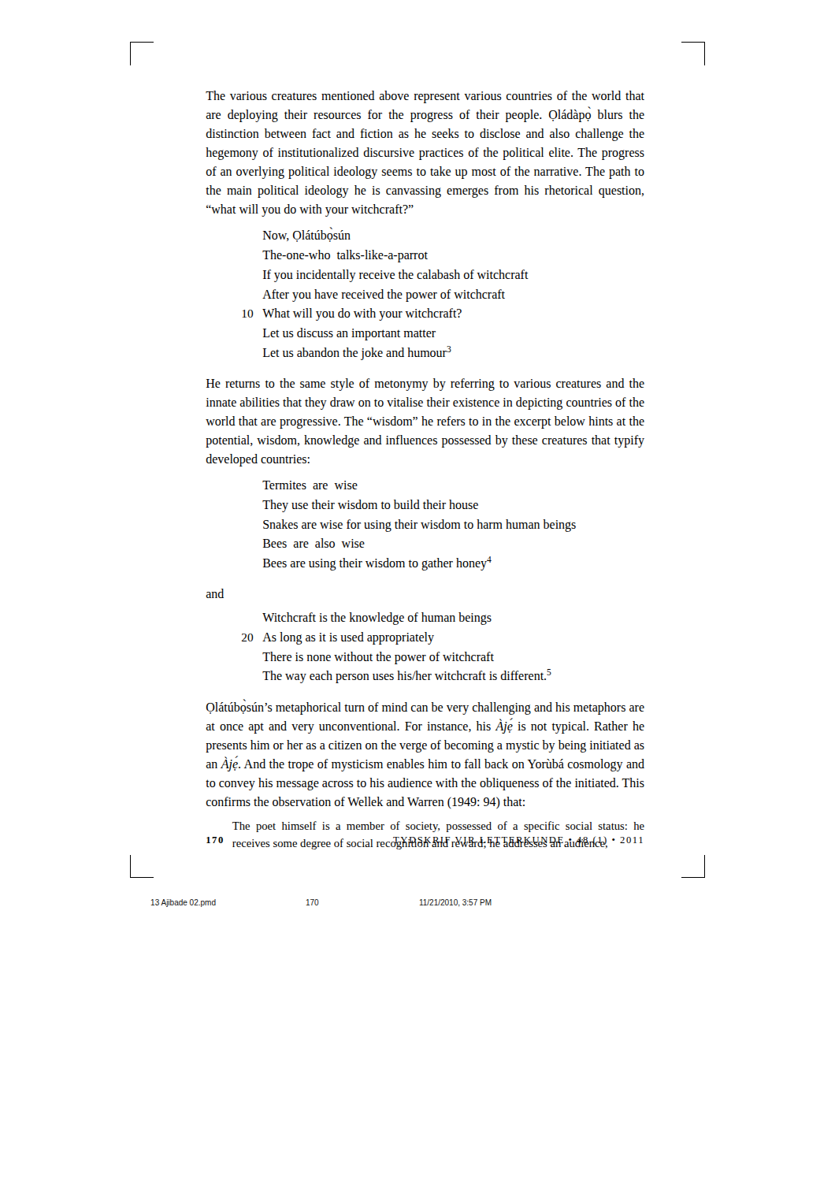The various creatures mentioned above represent various countries of the world that are deploying their resources for the progress of their people. Ọládàpọ̀ blurs the distinction between fact and fiction as he seeks to disclose and also challenge the hegemony of institutionalized discursive practices of the political elite. The progress of an overlying political ideology seems to take up most of the narrative. The path to the main political ideology he is canvassing emerges from his rhetorical question, “what will you do with your witchcraft?”
Now, Ọlátúbọ̀sún
The-one-who talks-like-a-parrot
If you incidentally receive the calabash of witchcraft
After you have received the power of witchcraft
10 What will you do with your witchcraft?
Let us discuss an important matter
Let us abandon the joke and humour3
He returns to the same style of metonymy by referring to various creatures and the innate abilities that they draw on to vitalise their existence in depicting countries of the world that are progressive. The “wisdom” he refers to in the excerpt below hints at the potential, wisdom, knowledge and influences possessed by these creatures that typify developed countries:
Termites are wise
They use their wisdom to build their house
Snakes are wise for using their wisdom to harm human beings
Bees are also wise
Bees are using their wisdom to gather honey4
and
Witchcraft is the knowledge of human beings
20 As long as it is used appropriately
There is none without the power of witchcraft
The way each person uses his/her witchcraft is different.5
Ọlátúbọ̀sún’s metaphorical turn of mind can be very challenging and his metaphors are at once apt and very unconventional. For instance, his Àjẹ́ is not typical. Rather he presents him or her as a citizen on the verge of becoming a mystic by being initiated as an Àjẹ́. And the trope of mysticism enables him to fall back on Yorùbá cosmology and to convey his message across to his audience with the obliqueness of the initiated. This confirms the observation of Wellek and Warren (1949: 94) that:
The poet himself is a member of society, possessed of a specific social status: he receives some degree of social recognition and reward; he addresses an audience,
170 TYDSKRIF VIR LETTERKUNDE • 48 (1) • 2011
13 Ajibade 02.pmd 170 11/21/2010, 3:57 PM